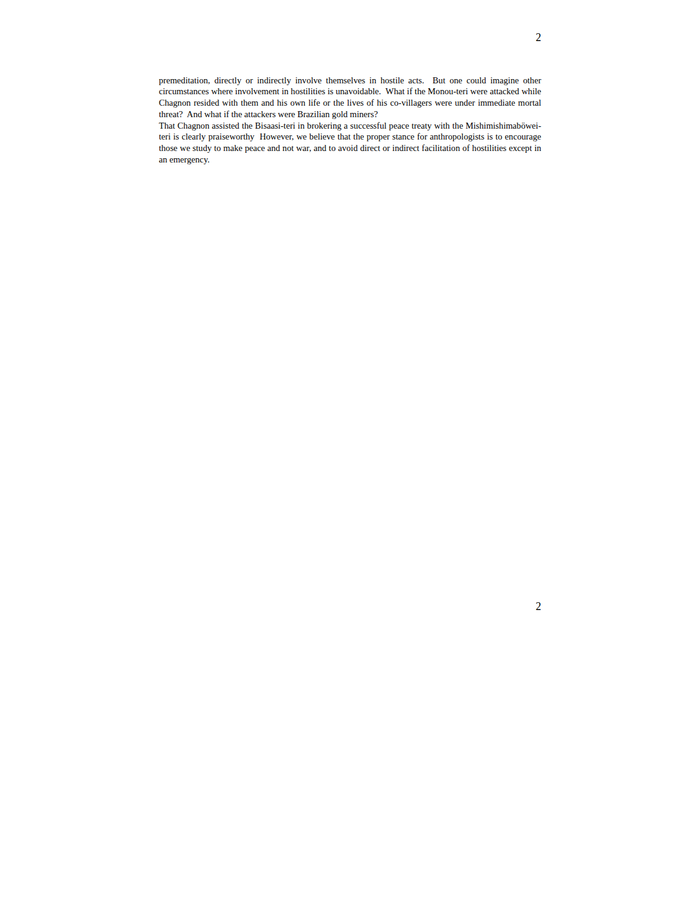2
premeditation, directly or indirectly involve themselves in hostile acts. But one could imagine other circumstances where involvement in hostilities is unavoidable. What if the Monou-teri were attacked while Chagnon resided with them and his own life or the lives of his co-villagers were under immediate mortal threat? And what if the attackers were Brazilian gold miners?
That Chagnon assisted the Bisaasi-teri in brokering a successful peace treaty with the Mishimishimaböwei-teri is clearly praiseworthy However, we believe that the proper stance for anthropologists is to encourage those we study to make peace and not war, and to avoid direct or indirect facilitation of hostilities except in an emergency.
2